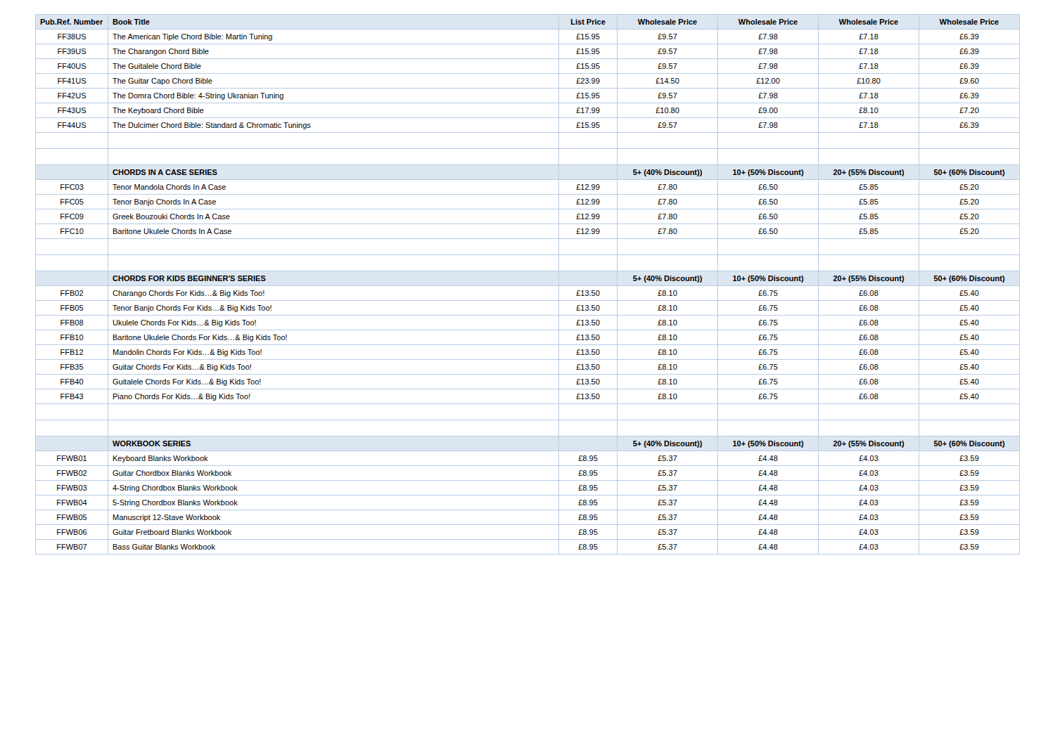| Pub.Ref. Number | Book Title | List Price | Wholesale Price | Wholesale Price | Wholesale Price | Wholesale Price |
| --- | --- | --- | --- | --- | --- | --- |
| FF38US | The American Tiple Chord Bible: Martin Tuning | £15.95 | £9.57 | £7.98 | £7.18 | £6.39 |
| FF39US | The Charangon Chord Bible | £15.95 | £9.57 | £7.98 | £7.18 | £6.39 |
| FF40US | The Guitalele Chord Bible | £15.95 | £9.57 | £7.98 | £7.18 | £6.39 |
| FF41US | The Guitar Capo Chord Bible | £23.99 | £14.50 | £12.00 | £10.80 | £9.60 |
| FF42US | The Domra Chord Bible: 4-String Ukranian Tuning | £15.95 | £9.57 | £7.98 | £7.18 | £6.39 |
| FF43US | The Keyboard Chord Bible | £17.99 | £10.80 | £9.00 | £8.10 | £7.20 |
| FF44US | The Dulcimer Chord Bible: Standard & Chromatic Tunings | £15.95 | £9.57 | £7.98 | £7.18 | £6.39 |
| | CHORDS IN A CASE SERIES | | 5+ (40% Discount)) | 10+ (50% Discount) | 20+ (55% Discount) | 50+ (60% Discount) |
| FFC03 | Tenor Mandola Chords In A Case | £12.99 | £7.80 | £6.50 | £5.85 | £5.20 |
| FFC05 | Tenor Banjo Chords In A Case | £12.99 | £7.80 | £6.50 | £5.85 | £5.20 |
| FFC09 | Greek Bouzouki Chords In A Case | £12.99 | £7.80 | £6.50 | £5.85 | £5.20 |
| FFC10 | Baritone Ukulele Chords In A Case | £12.99 | £7.80 | £6.50 | £5.85 | £5.20 |
| | CHORDS FOR KIDS BEGINNER'S SERIES | | 5+ (40% Discount)) | 10+ (50% Discount) | 20+ (55% Discount) | 50+ (60% Discount) |
| FFB02 | Charango Chords For Kids…& Big Kids Too! | £13.50 | £8.10 | £6.75 | £6.08 | £5.40 |
| FFB05 | Tenor Banjo Chords For Kids…& Big Kids Too! | £13.50 | £8.10 | £6.75 | £6.08 | £5.40 |
| FFB08 | Ukulele Chords For Kids…& Big Kids Too! | £13.50 | £8.10 | £6.75 | £6.08 | £5.40 |
| FFB10 | Baritone Ukulele Chords For Kids…& Big Kids Too! | £13.50 | £8.10 | £6.75 | £6.08 | £5.40 |
| FFB12 | Mandolin Chords For Kids…& Big Kids Too! | £13.50 | £8.10 | £6.75 | £6.08 | £5.40 |
| FFB35 | Guitar Chords For Kids…& Big Kids Too! | £13.50 | £8.10 | £6.75 | £6.08 | £5.40 |
| FFB40 | Guitalele Chords For Kids…& Big Kids Too! | £13.50 | £8.10 | £6.75 | £6.08 | £5.40 |
| FFB43 | Piano Chords For Kids…& Big Kids Too! | £13.50 | £8.10 | £6.75 | £6.08 | £5.40 |
| | WORKBOOK SERIES | | 5+ (40% Discount)) | 10+ (50% Discount) | 20+ (55% Discount) | 50+ (60% Discount) |
| FFWB01 | Keyboard Blanks Workbook | £8.95 | £5.37 | £4.48 | £4.03 | £3.59 |
| FFWB02 | Guitar Chordbox Blanks Workbook | £8.95 | £5.37 | £4.48 | £4.03 | £3.59 |
| FFWB03 | 4-String Chordbox Blanks Workbook | £8.95 | £5.37 | £4.48 | £4.03 | £3.59 |
| FFWB04 | 5-String Chordbox Blanks Workbook | £8.95 | £5.37 | £4.48 | £4.03 | £3.59 |
| FFWB05 | Manuscript 12-Stave Workbook | £8.95 | £5.37 | £4.48 | £4.03 | £3.59 |
| FFWB06 | Guitar Fretboard Blanks Workbook | £8.95 | £5.37 | £4.48 | £4.03 | £3.59 |
| FFWB07 | Bass Guitar Blanks Workbook | £8.95 | £5.37 | £4.48 | £4.03 | £3.59 |